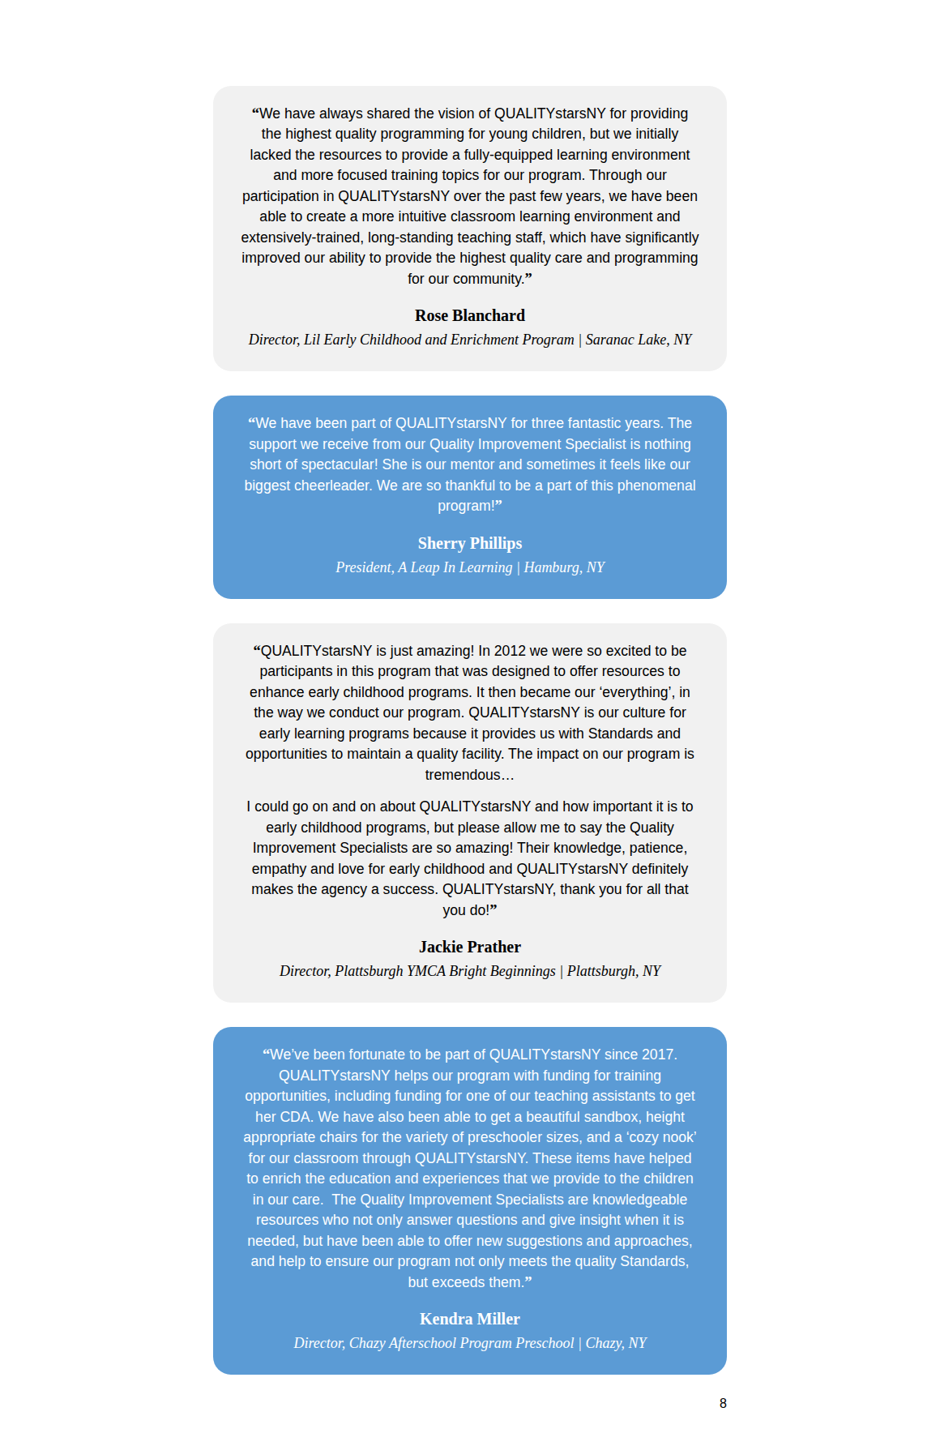“We have always shared the vision of QUALITYstarsNY for providing the highest quality programming for young children, but we initially lacked the resources to provide a fully-equipped learning environment and more focused training topics for our program. Through our participation in QUALITYstarsNY over the past few years, we have been able to create a more intuitive classroom learning environment and extensively-trained, long-standing teaching staff, which have significantly improved our ability to provide the highest quality care and programming for our community.”
Rose Blanchard
Director, Lil Early Childhood and Enrichment Program | Saranac Lake, NY
“We have been part of QUALITYstarsNY for three fantastic years. The support we receive from our Quality Improvement Specialist is nothing short of spectacular! She is our mentor and sometimes it feels like our biggest cheerleader. We are so thankful to be a part of this phenomenal program!”
Sherry Phillips
President, A Leap In Learning | Hamburg, NY
“QUALITYstarsNY is just amazing! In 2012 we were so excited to be participants in this program that was designed to offer resources to enhance early childhood programs. It then became our ‘everything’, in the way we conduct our program. QUALITYstarsNY is our culture for early learning programs because it provides us with Standards and opportunities to maintain a quality facility. The impact on our program is tremendous…
I could go on and on about QUALITYstarsNY and how important it is to early childhood programs, but please allow me to say the Quality Improvement Specialists are so amazing! Their knowledge, patience, empathy and love for early childhood and QUALITYstarsNY definitely makes the agency a success. QUALITYstarsNY, thank you for all that you do!”
Jackie Prather
Director, Plattsburgh YMCA Bright Beginnings | Plattsburgh, NY
“We’ve been fortunate to be part of QUALITYstarsNY since 2017. QUALITYstarsNY helps our program with funding for training opportunities, including funding for one of our teaching assistants to get her CDA. We have also been able to get a beautiful sandbox, height appropriate chairs for the variety of preschooler sizes, and a ‘cozy nook’ for our classroom through QUALITYstarsNY. These items have helped to enrich the education and experiences that we provide to the children in our care. The Quality Improvement Specialists are knowledgeable resources who not only answer questions and give insight when it is needed, but have been able to offer new suggestions and approaches, and help to ensure our program not only meets the quality Standards, but exceeds them.”
Kendra Miller
Director, Chazy Afterschool Program Preschool | Chazy, NY
8